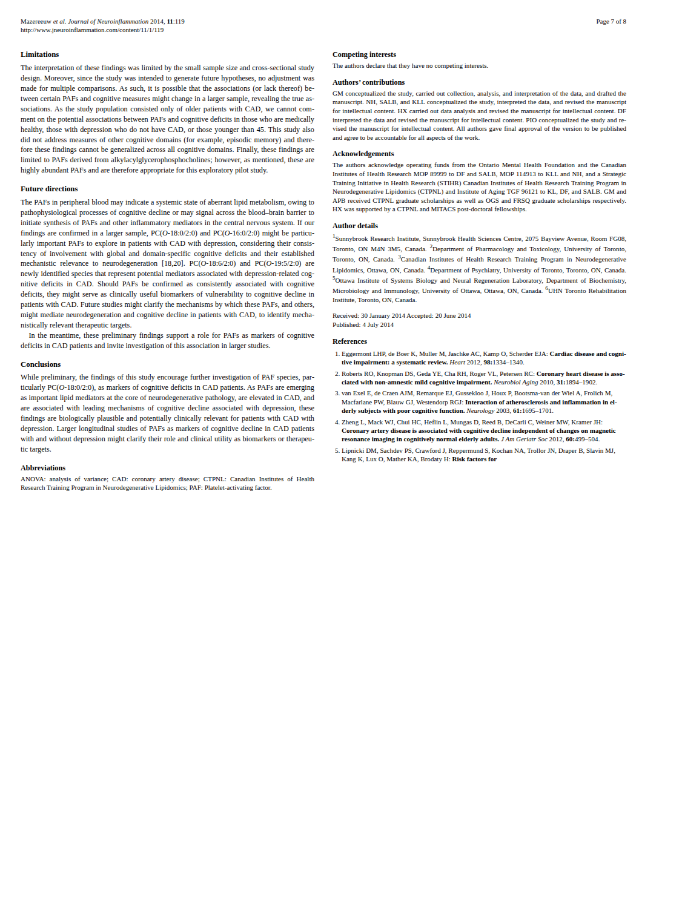Mazereeuw et al. Journal of Neuroinflammation 2014, 11:119
http://www.jneuroinflammation.com/content/11/1/119
Page 7 of 8
Limitations
The interpretation of these findings was limited by the small sample size and cross-sectional study design. Moreover, since the study was intended to generate future hypotheses, no adjustment was made for multiple comparisons. As such, it is possible that the associations (or lack thereof) between certain PAFs and cognitive measures might change in a larger sample, revealing the true associations. As the study population consisted only of older patients with CAD, we cannot comment on the potential associations between PAFs and cognitive deficits in those who are medically healthy, those with depression who do not have CAD, or those younger than 45. This study also did not address measures of other cognitive domains (for example, episodic memory) and therefore these findings cannot be generalized across all cognitive domains. Finally, these findings are limited to PAFs derived from alkylacylglycerophosphocholines; however, as mentioned, these are highly abundant PAFs and are therefore appropriate for this exploratory pilot study.
Future directions
The PAFs in peripheral blood may indicate a systemic state of aberrant lipid metabolism, owing to pathophysiological processes of cognitive decline or may signal across the blood–brain barrier to initiate synthesis of PAFs and other inflammatory mediators in the central nervous system. If our findings are confirmed in a larger sample, PC(O-18:0/2:0) and PC(O-16:0/2:0) might be particularly important PAFs to explore in patients with CAD with depression, considering their consistency of involvement with global and domain-specific cognitive deficits and their established mechanistic relevance to neurodegeneration [18,20]. PC(O-18:6/2:0) and PC(O-19:5/2:0) are newly identified species that represent potential mediators associated with depression-related cognitive deficits in CAD. Should PAFs be confirmed as consistently associated with cognitive deficits, they might serve as clinically useful biomarkers of vulnerability to cognitive decline in patients with CAD. Future studies might clarify the mechanisms by which these PAFs, and others, might mediate neurodegeneration and cognitive decline in patients with CAD, to identify mechanistically relevant therapeutic targets.
In the meantime, these preliminary findings support a role for PAFs as markers of cognitive deficits in CAD patients and invite investigation of this association in larger studies.
Conclusions
While preliminary, the findings of this study encourage further investigation of PAF species, particularly PC(O-18:0/2:0), as markers of cognitive deficits in CAD patients. As PAFs are emerging as important lipid mediators at the core of neurodegenerative pathology, are elevated in CAD, and are associated with leading mechanisms of cognitive decline associated with depression, these findings are biologically plausible and potentially clinically relevant for patients with CAD with depression. Larger longitudinal studies of PAFs as markers of cognitive decline in CAD patients with and without depression might clarify their role and clinical utility as biomarkers or therapeutic targets.
Abbreviations
ANOVA: analysis of variance; CAD: coronary artery disease; CTPNL: Canadian Institutes of Health Research Training Program in Neurodegenerative Lipidomics; PAF: Platelet-activating factor.
Competing interests
The authors declare that they have no competing interests.
Authors’ contributions
GM conceptualized the study, carried out collection, analysis, and interpretation of the data, and drafted the manuscript. NH, SALB, and KLL conceptualized the study, interpreted the data, and revised the manuscript for intellectual content. HX carried out data analysis and revised the manuscript for intellectual content. DF interpreted the data and revised the manuscript for intellectual content. PIO conceptualized the study and revised the manuscript for intellectual content. All authors gave final approval of the version to be published and agree to be accountable for all aspects of the work.
Acknowledgements
The authors acknowledge operating funds from the Ontario Mental Health Foundation and the Canadian Institutes of Health Research MOP 89999 to DF and SALB, MOP 114913 to KLL and NH, and a Strategic Training Initiative in Health Research (STIHR) Canadian Institutes of Health Research Training Program in Neurodegenerative Lipidomics (CTPNL) and Institute of Aging TGF 96121 to KL, DF, and SALB. GM and APB received CTPNL graduate scholarships as well as OGS and FRSQ graduate scholarships respectively. HX was supported by a CTPNL and MITACS post-doctoral fellowships.
Author details
1Sunnybrook Research Institute, Sunnybrook Health Sciences Centre, 2075 Bayview Avenue, Room FG08, Toronto, ON M4N 3M5, Canada. 2Department of Pharmacology and Toxicology, University of Toronto, Toronto, ON, Canada. 3Canadian Institutes of Health Research Training Program in Neurodegenerative Lipidomics, Ottawa, ON, Canada. 4Department of Psychiatry, University of Toronto, Toronto, ON, Canada. 5Ottawa Institute of Systems Biology and Neural Regeneration Laboratory, Department of Biochemistry, Microbiology and Immunology, University of Ottawa, Ottawa, ON, Canada. 6UHN Toronto Rehabilitation Institute, Toronto, ON, Canada.
Received: 30 January 2014 Accepted: 20 June 2014
Published: 4 July 2014
References
Eggermont LHP, de Boer K, Muller M, Jaschke AC, Kamp O, Scherder EJA: Cardiac disease and cognitive impairment: a systematic review. Heart 2012, 98: 1334–1340.
Roberts RO, Knopman DS, Geda YE, Cha RH, Roger VL, Petersen RC: Coronary heart disease is associated with non-amnestic mild cognitive impairment. Neurobiol Aging 2010, 31: 1894–1902.
van Exel E, de Craen AJM, Remarque EJ, Gussekloo J, Houx P, Bootsma-van der Wiel A, Frolich M, Macfarlane PW, Blauw GJ, Westendorp RGJ: Interaction of atherosclerosis and inflammation in elderly subjects with poor cognitive function. Neurology 2003, 61: 1695–1701.
Zheng L, Mack WJ, Chui HC, Heflin L, Mungas D, Reed B, DeCarli C, Weiner MW, Kramer JH: Coronary artery disease is associated with cognitive decline independent of changes on magnetic resonance imaging in cognitively normal elderly adults. J Am Geriatr Soc 2012, 60: 499–504.
Lipnicki DM, Sachdev PS, Crawford J, Reppermund S, Kochan NA, Trollor JN, Draper B, Slavin MJ, Kang K, Lux O, Mather KA, Brodaty H: Risk factors for